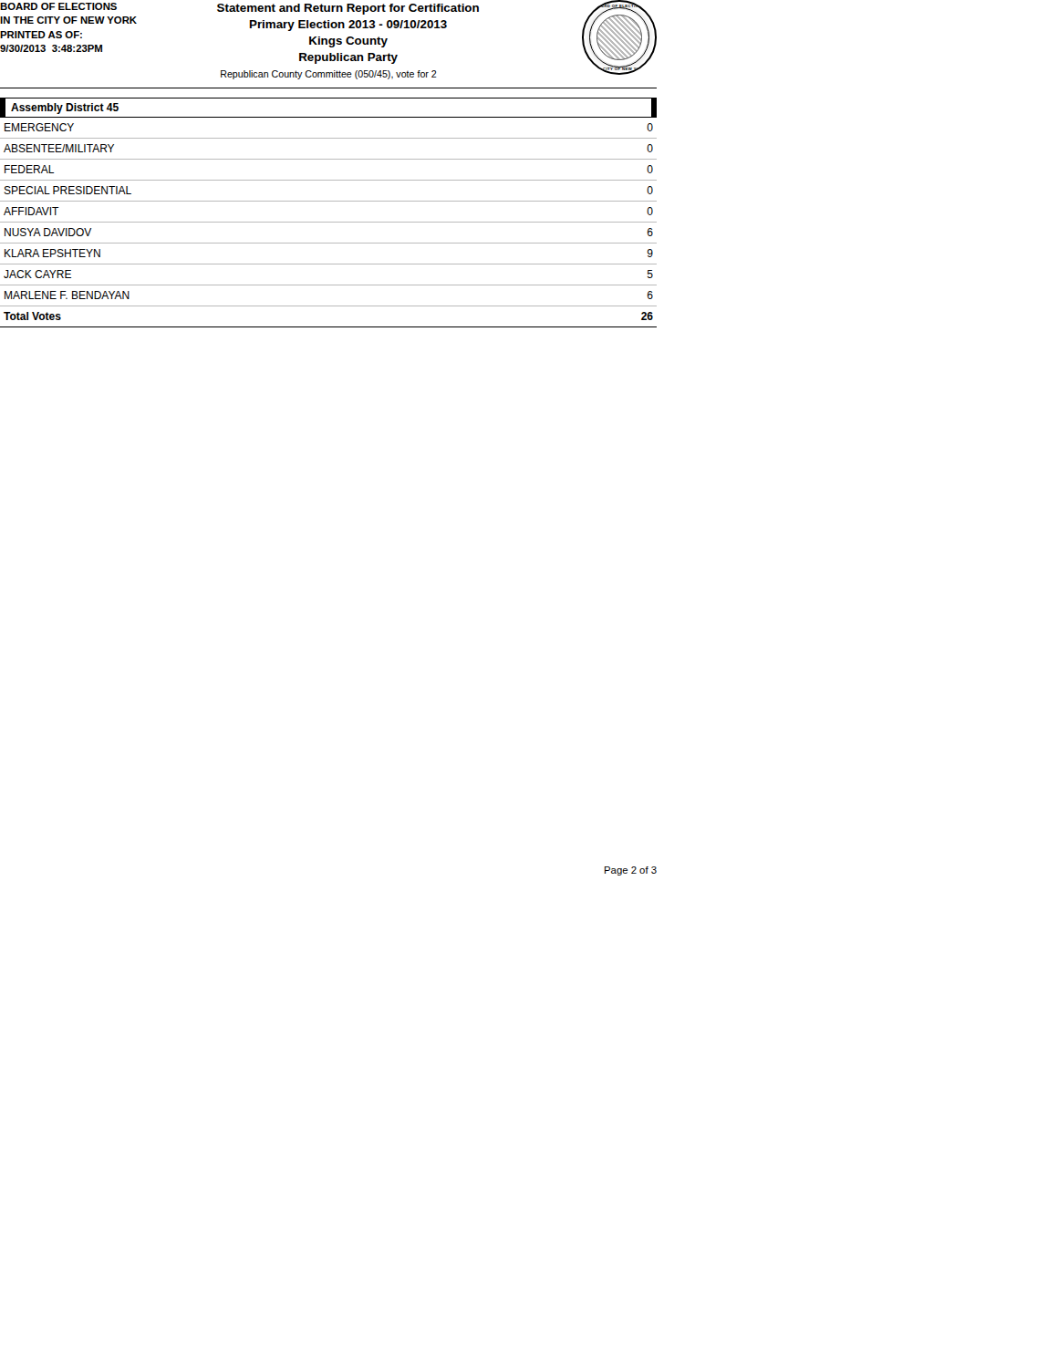BOARD OF ELECTIONS
IN THE CITY OF NEW YORK
PRINTED AS OF:
9/30/2013 3:48:23PM
BOARD OF ELECTIONS
THE CITY OF NEW YORK
Statement and Return Report for Certification
Primary Election 2013 - 09/10/2013
Kings County
Republican Party
Republican County Committee (050/45), vote for 2
Assembly District 45
| EMERGENCY | 0 |
| ABSENTEE/MILITARY | 0 |
| FEDERAL | 0 |
| SPECIAL PRESIDENTIAL | 0 |
| AFFIDAVIT | 0 |
| NUSYA DAVIDOV | 6 |
| KLARA EPSHTEYN | 9 |
| JACK CAYRE | 5 |
| MARLENE F. BENDAYAN | 6 |
| Total Votes | 26 |
Page 2 of 3